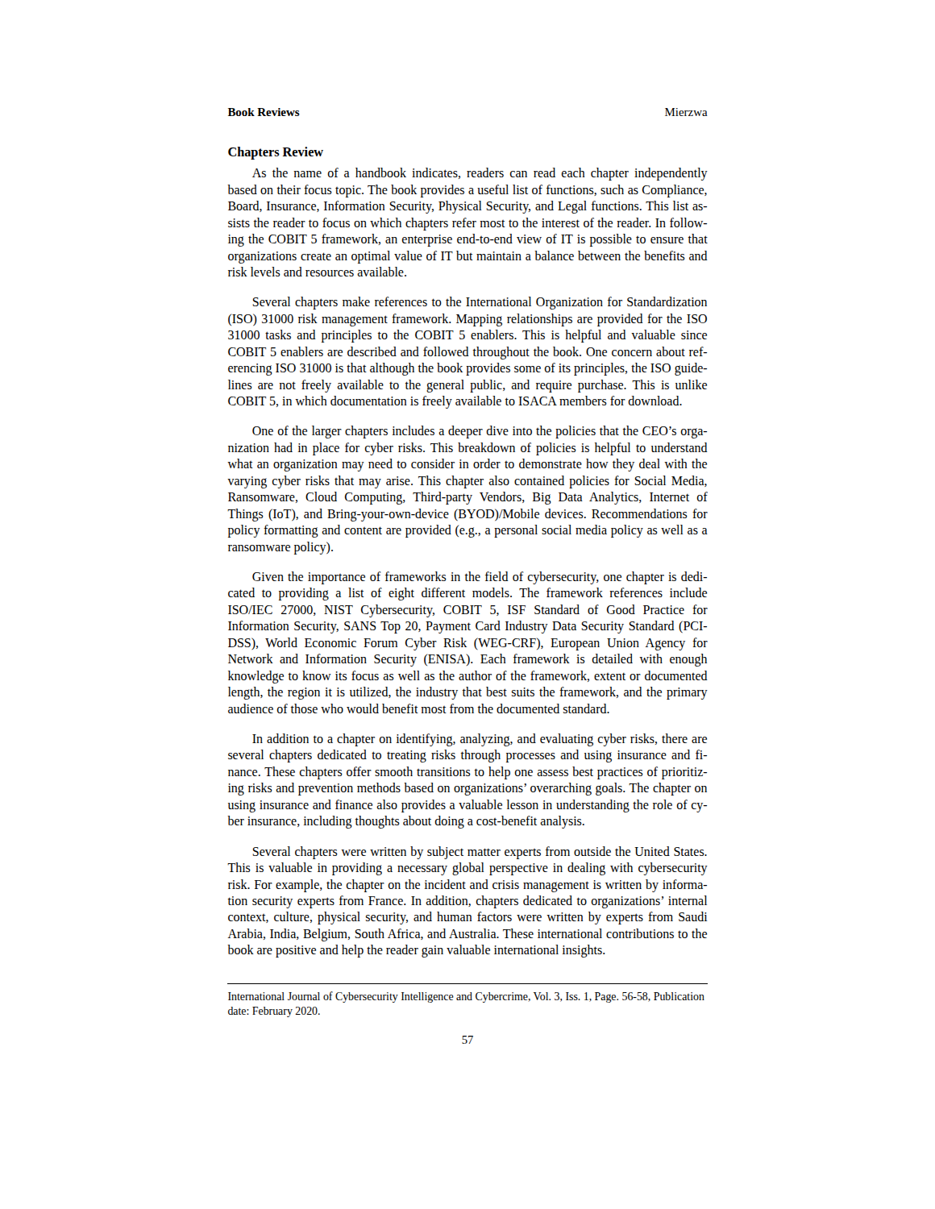Book Reviews Mierzwa
Chapters Review
As the name of a handbook indicates, readers can read each chapter independently based on their focus topic. The book provides a useful list of functions, such as Compliance, Board, Insurance, Information Security, Physical Security, and Legal functions. This list assists the reader to focus on which chapters refer most to the interest of the reader. In following the COBIT 5 framework, an enterprise end-to-end view of IT is possible to ensure that organizations create an optimal value of IT but maintain a balance between the benefits and risk levels and resources available.
Several chapters make references to the International Organization for Standardization (ISO) 31000 risk management framework. Mapping relationships are provided for the ISO 31000 tasks and principles to the COBIT 5 enablers. This is helpful and valuable since COBIT 5 enablers are described and followed throughout the book. One concern about referencing ISO 31000 is that although the book provides some of its principles, the ISO guidelines are not freely available to the general public, and require purchase. This is unlike COBIT 5, in which documentation is freely available to ISACA members for download.
One of the larger chapters includes a deeper dive into the policies that the CEO’s organization had in place for cyber risks. This breakdown of policies is helpful to understand what an organization may need to consider in order to demonstrate how they deal with the varying cyber risks that may arise. This chapter also contained policies for Social Media, Ransomware, Cloud Computing, Third-party Vendors, Big Data Analytics, Internet of Things (IoT), and Bring-your-own-device (BYOD)/Mobile devices. Recommendations for policy formatting and content are provided (e.g., a personal social media policy as well as a ransomware policy).
Given the importance of frameworks in the field of cybersecurity, one chapter is dedicated to providing a list of eight different models. The framework references include ISO/IEC 27000, NIST Cybersecurity, COBIT 5, ISF Standard of Good Practice for Information Security, SANS Top 20, Payment Card Industry Data Security Standard (PCI-DSS), World Economic Forum Cyber Risk (WEG-CRF), European Union Agency for Network and Information Security (ENISA). Each framework is detailed with enough knowledge to know its focus as well as the author of the framework, extent or documented length, the region it is utilized, the industry that best suits the framework, and the primary audience of those who would benefit most from the documented standard.
In addition to a chapter on identifying, analyzing, and evaluating cyber risks, there are several chapters dedicated to treating risks through processes and using insurance and finance. These chapters offer smooth transitions to help one assess best practices of prioritizing risks and prevention methods based on organizations’ overarching goals. The chapter on using insurance and finance also provides a valuable lesson in understanding the role of cyber insurance, including thoughts about doing a cost-benefit analysis.
Several chapters were written by subject matter experts from outside the United States. This is valuable in providing a necessary global perspective in dealing with cybersecurity risk. For example, the chapter on the incident and crisis management is written by information security experts from France. In addition, chapters dedicated to organizations’ internal context, culture, physical security, and human factors were written by experts from Saudi Arabia, India, Belgium, South Africa, and Australia. These international contributions to the book are positive and help the reader gain valuable international insights.
International Journal of Cybersecurity Intelligence and Cybercrime, Vol. 3, Iss. 1, Page. 56-58, Publication date: February 2020.
57